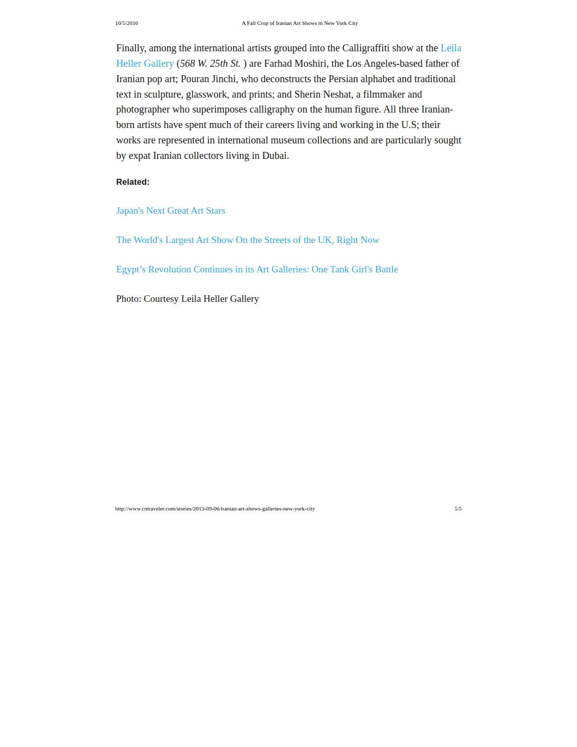10/5/2016 A Fall Crop of Iranian Art Shows in New York City
Finally, among the international artists grouped into the Calligraffiti show at the Leila Heller Gallery (568 W. 25th St. ) are Farhad Moshiri, the Los Angeles-based father of Iranian pop art; Pouran Jinchi, who deconstructs the Persian alphabet and traditional text in sculpture, glasswork, and prints; and Sherin Neshat, a filmmaker and photographer who superimposes calligraphy on the human figure. All three Iranian-born artists have spent much of their careers living and working in the U.S; their works are represented in international museum collections and are particularly sought by expat Iranian collectors living in Dubai.
Related:
Japan's Next Great Art Stars
The World's Largest Art Show On the Streets of the UK, Right Now
Egypt’s Revolution Continues in its Art Galleries: One Tank Girl's Battle
Photo: Courtesy Leila Heller Gallery
http://www.cntraveler.com/stories/2013-09-06/iranian-art-shows-galleries-new-york-city 5/5